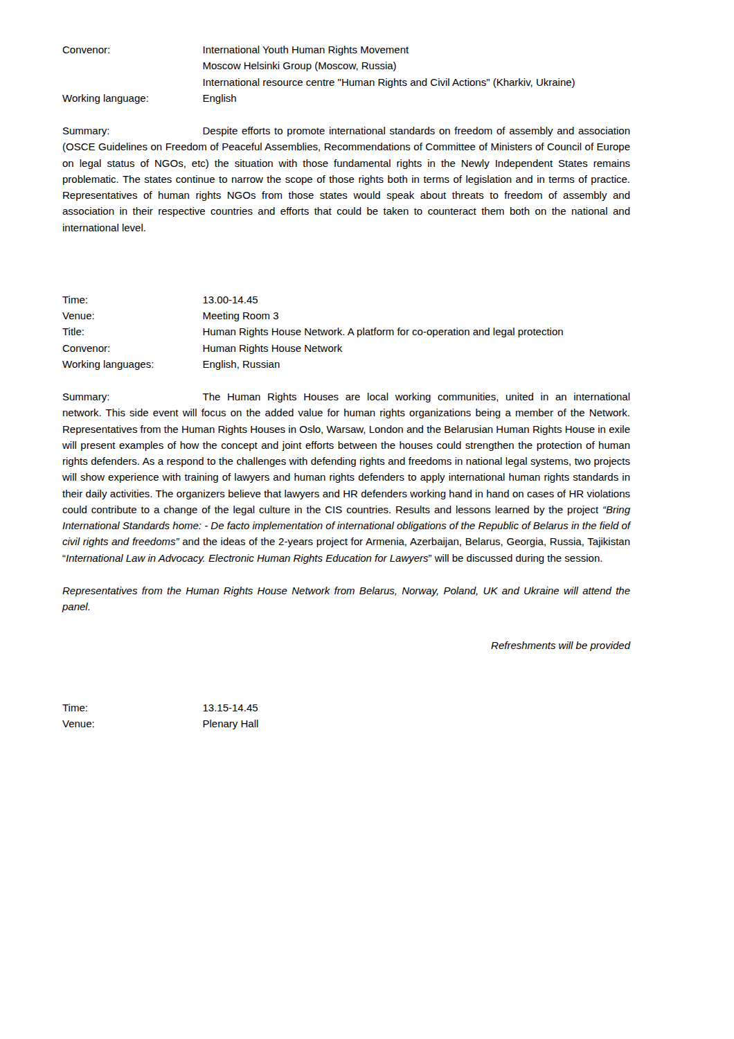Convenor:
International Youth Human Rights Movement
Moscow Helsinki Group (Moscow, Russia)
International resource centre "Human Rights and Civil Actions" (Kharkiv, Ukraine)
Working language:
English
Summary: Despite efforts to promote international standards on freedom of assembly and association (OSCE Guidelines on Freedom of Peaceful Assemblies, Recommendations of Committee of Ministers of Council of Europe on legal status of NGOs, etc) the situation with those fundamental rights in the Newly Independent States remains problematic. The states continue to narrow the scope of those rights both in terms of legislation and in terms of practice. Representatives of human rights NGOs from those states would speak about threats to freedom of assembly and association in their respective countries and efforts that could be taken to counteract them both on the national and international level.
Time:
13.00-14.45
Venue:
Meeting Room 3
Title:
Human Rights House Network. A platform for co-operation and legal protection
Convenor:
Human Rights House Network
Working languages:
English, Russian
Summary: The Human Rights Houses are local working communities, united in an international network. This side event will focus on the added value for human rights organizations being a member of the Network. Representatives from the Human Rights Houses in Oslo, Warsaw, London and the Belarusian Human Rights House in exile will present examples of how the concept and joint efforts between the houses could strengthen the protection of human rights defenders. As a respond to the challenges with defending rights and freedoms in national legal systems, two projects will show experience with training of lawyers and human rights defenders to apply international human rights standards in their daily activities. The organizers believe that lawyers and HR defenders working hand in hand on cases of HR violations could contribute to a change of the legal culture in the CIS countries. Results and lessons learned by the project “Bring International Standards home: - De facto implementation of international obligations of the Republic of Belarus in the field of civil rights and freedoms” and the ideas of the 2-years project for Armenia, Azerbaijan, Belarus, Georgia, Russia, Tajikistan “International Law in Advocacy. Electronic Human Rights Education for Lawyers” will be discussed during the session.
Representatives from the Human Rights House Network from Belarus, Norway, Poland, UK and Ukraine will attend the panel.
Refreshments will be provided
Time:
13.15-14.45
Venue:
Plenary Hall